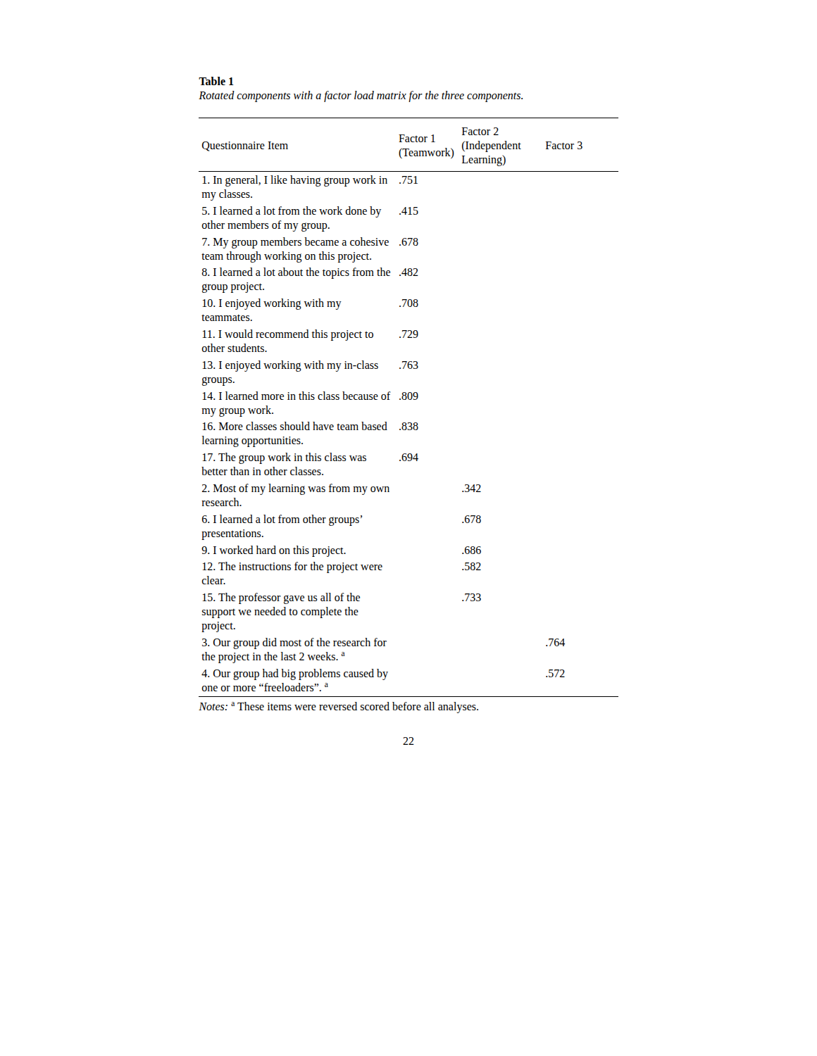Table 1 Rotated components with a factor load matrix for the three components.
| Questionnaire Item | Factor 1 (Teamwork) | Factor 2 (Independent Learning) | Factor 3 |
| --- | --- | --- | --- |
| 1. In general, I like having group work in my classes. | .751 | | |
| 5. I learned a lot from the work done by other members of my group. | .415 | | |
| 7. My group members became a cohesive team through working on this project. | .678 | | |
| 8. I learned a lot about the topics from the group project. | .482 | | |
| 10. I enjoyed working with my teammates. | .708 | | |
| 11. I would recommend this project to other students. | .729 | | |
| 13. I enjoyed working with my in-class groups. | .763 | | |
| 14. I learned more in this class because of my group work. | .809 | | |
| 16. More classes should have team based learning opportunities. | .838 | | |
| 17. The group work in this class was better than in other classes. | .694 | | |
| 2. Most of my learning was from my own research. | | .342 | |
| 6. I learned a lot from other groups’ presentations. | | .678 | |
| 9. I worked hard on this project. | | .686 | |
| 12. The instructions for the project were clear. | | .582 | |
| 15. The professor gave us all of the support we needed to complete the project. | | .733 | |
| 3. Our group did most of the research for the project in the last 2 weeks. a | | | .764 |
| 4. Our group had big problems caused by one or more “freeloaders”. a | | | .572 |
Notes: a These items were reversed scored before all analyses.
22